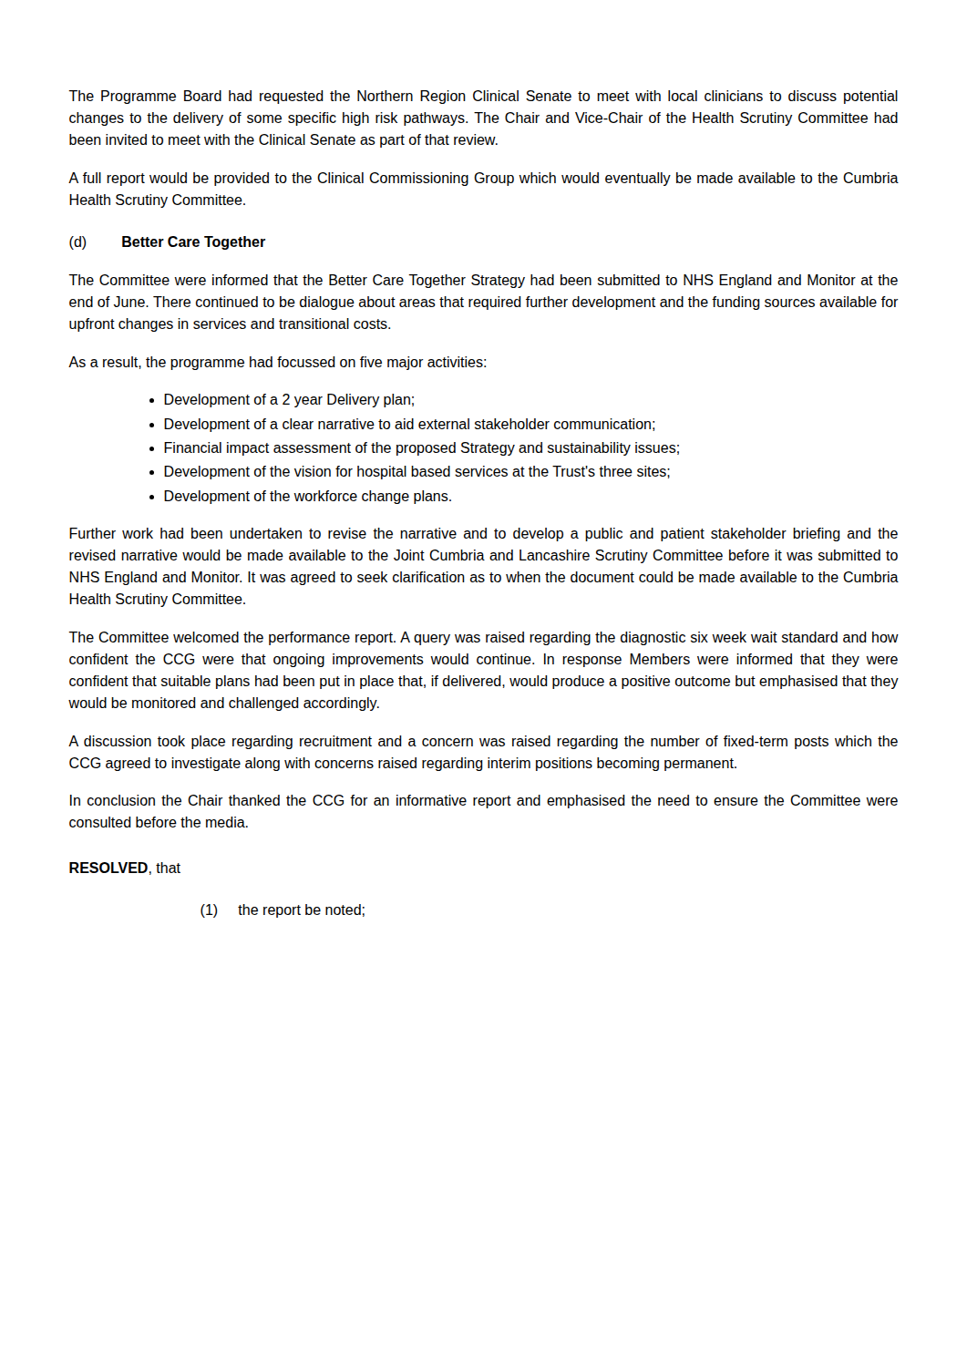The Programme Board had requested the Northern Region Clinical Senate to meet with local clinicians to discuss potential changes to the delivery of some specific high risk pathways. The Chair and Vice-Chair of the Health Scrutiny Committee had been invited to meet with the Clinical Senate as part of that review.
A full report would be provided to the Clinical Commissioning Group which would eventually be made available to the Cumbria Health Scrutiny Committee.
(d) Better Care Together
The Committee were informed that the Better Care Together Strategy had been submitted to NHS England and Monitor at the end of June. There continued to be dialogue about areas that required further development and the funding sources available for upfront changes in services and transitional costs.
As a result, the programme had focussed on five major activities:
Development of a 2 year Delivery plan;
Development of a clear narrative to aid external stakeholder communication;
Financial impact assessment of the proposed Strategy and sustainability issues;
Development of the vision for hospital based services at the Trust's three sites;
Development of the workforce change plans.
Further work had been undertaken to revise the narrative and to develop a public and patient stakeholder briefing and the revised narrative would be made available to the Joint Cumbria and Lancashire Scrutiny Committee before it was submitted to NHS England and Monitor. It was agreed to seek clarification as to when the document could be made available to the Cumbria Health Scrutiny Committee.
The Committee welcomed the performance report. A query was raised regarding the diagnostic six week wait standard and how confident the CCG were that ongoing improvements would continue. In response Members were informed that they were confident that suitable plans had been put in place that, if delivered, would produce a positive outcome but emphasised that they would be monitored and challenged accordingly.
A discussion took place regarding recruitment and a concern was raised regarding the number of fixed-term posts which the CCG agreed to investigate along with concerns raised regarding interim positions becoming permanent.
In conclusion the Chair thanked the CCG for an informative report and emphasised the need to ensure the Committee were consulted before the media.
RESOLVED, that
(1) the report be noted;